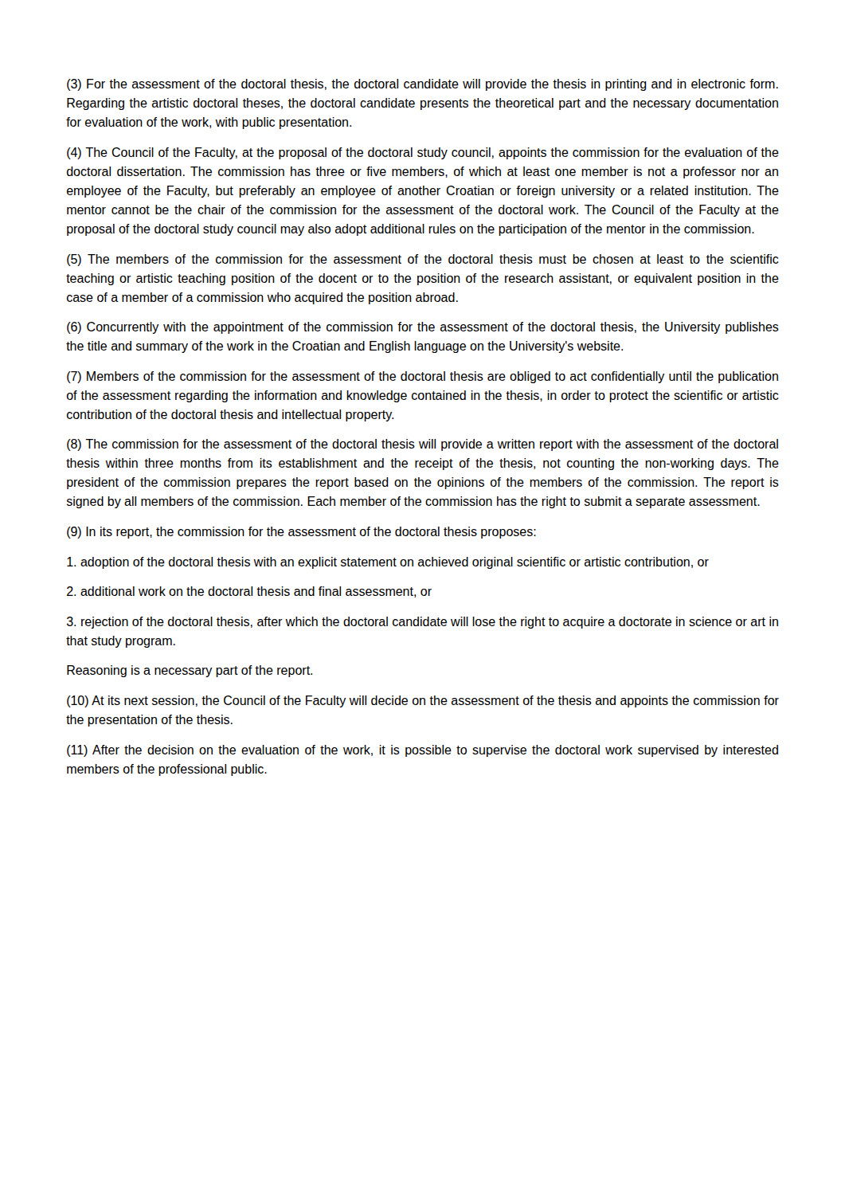(3) For the assessment of the doctoral thesis, the doctoral candidate will provide the thesis in printing and in electronic form. Regarding the artistic doctoral theses, the doctoral candidate presents the theoretical part and the necessary documentation for evaluation of the work, with public presentation.
(4) The Council of the Faculty, at the proposal of the doctoral study council, appoints the commission for the evaluation of the doctoral dissertation. The commission has three or five members, of which at least one member is not a professor nor an employee of the Faculty, but preferably an employee of another Croatian or foreign university or a related institution. The mentor cannot be the chair of the commission for the assessment of the doctoral work. The Council of the Faculty at the proposal of the doctoral study council may also adopt additional rules on the participation of the mentor in the commission.
(5) The members of the commission for the assessment of the doctoral thesis must be chosen at least to the scientific teaching or artistic teaching position of the docent or to the position of the research assistant, or equivalent position in the case of a member of a commission who acquired the position abroad.
(6) Concurrently with the appointment of the commission for the assessment of the doctoral thesis, the University publishes the title and summary of the work in the Croatian and English language on the University's website.
(7) Members of the commission for the assessment of the doctoral thesis are obliged to act confidentially until the publication of the assessment regarding the information and knowledge contained in the thesis, in order to protect the scientific or artistic contribution of the doctoral thesis and intellectual property.
(8) The commission for the assessment of the doctoral thesis will provide a written report with the assessment of the doctoral thesis within three months from its establishment and the receipt of the thesis, not counting the non-working days. The president of the commission prepares the report based on the opinions of the members of the commission. The report is signed by all members of the commission. Each member of the commission has the right to submit a separate assessment.
(9) In its report, the commission for the assessment of the doctoral thesis proposes:
1. adoption of the doctoral thesis with an explicit statement on achieved original scientific or artistic contribution, or
2. additional work on the doctoral thesis and final assessment, or
3. rejection of the doctoral thesis, after which the doctoral candidate will lose the right to acquire a doctorate in science or art in that study program.
Reasoning is a necessary part of the report.
(10) At its next session, the Council of the Faculty will decide on the assessment of the thesis and appoints the commission for the presentation of the thesis.
(11) After the decision on the evaluation of the work, it is possible to supervise the doctoral work supervised by interested members of the professional public.